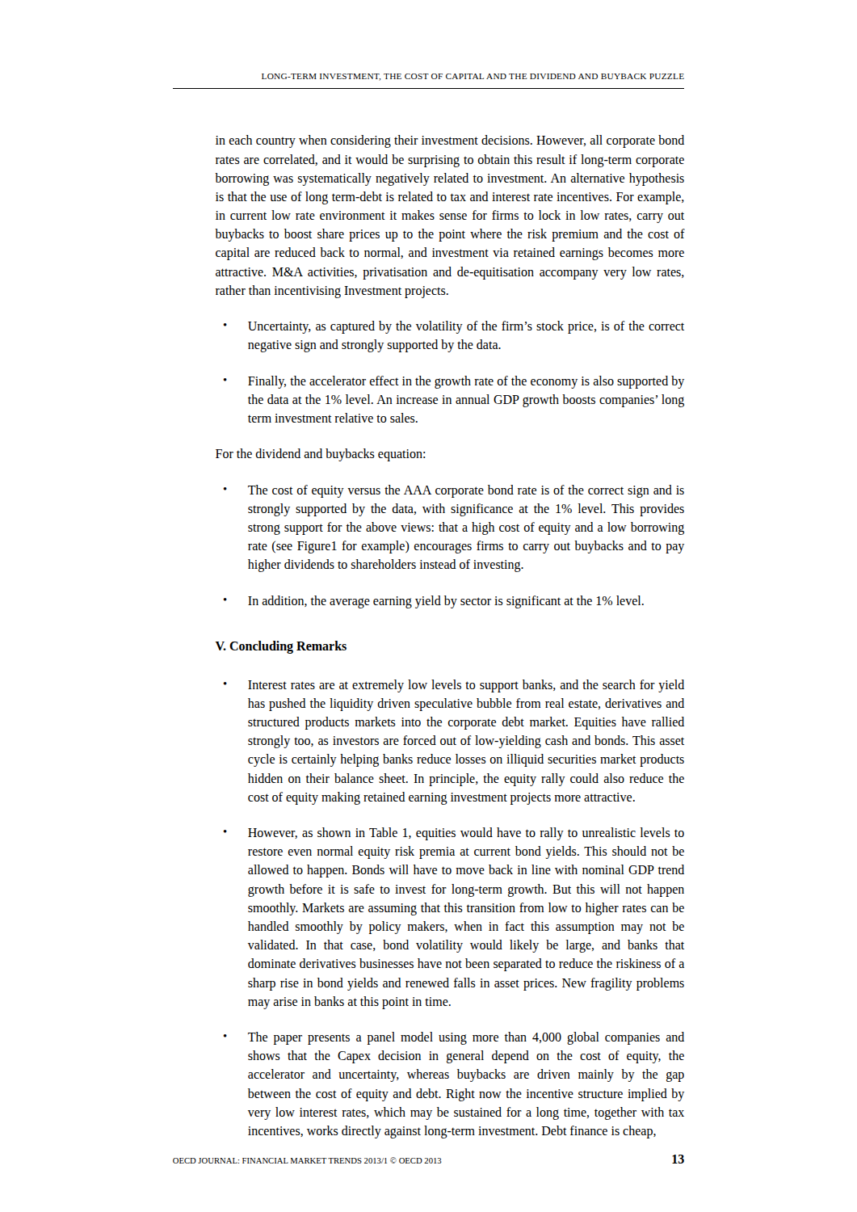Long-term investment, the cost of capital and the dividend and buyback puzzle
in each country when considering their investment decisions. However, all corporate bond rates are correlated, and it would be surprising to obtain this result if long-term corporate borrowing was systematically negatively related to investment. An alternative hypothesis is that the use of long term-debt is related to tax and interest rate incentives. For example, in current low rate environment it makes sense for firms to lock in low rates, carry out buybacks to boost share prices up to the point where the risk premium and the cost of capital are reduced back to normal, and investment via retained earnings becomes more attractive. M&A activities, privatisation and de-equitisation accompany very low rates, rather than incentivising Investment projects.
Uncertainty, as captured by the volatility of the firm’s stock price, is of the correct negative sign and strongly supported by the data.
Finally, the accelerator effect in the growth rate of the economy is also supported by the data at the 1% level. An increase in annual GDP growth boosts companies’ long term investment relative to sales.
For the dividend and buybacks equation:
The cost of equity versus the AAA corporate bond rate is of the correct sign and is strongly supported by the data, with significance at the 1% level. This provides strong support for the above views: that a high cost of equity and a low borrowing rate (see Figure1 for example) encourages firms to carry out buybacks and to pay higher dividends to shareholders instead of investing.
In addition, the average earning yield by sector is significant at the 1% level.
V. Concluding Remarks
Interest rates are at extremely low levels to support banks, and the search for yield has pushed the liquidity driven speculative bubble from real estate, derivatives and structured products markets into the corporate debt market. Equities have rallied strongly too, as investors are forced out of low-yielding cash and bonds. This asset cycle is certainly helping banks reduce losses on illiquid securities market products hidden on their balance sheet. In principle, the equity rally could also reduce the cost of equity making retained earning investment projects more attractive.
However, as shown in Table 1, equities would have to rally to unrealistic levels to restore even normal equity risk premia at current bond yields. This should not be allowed to happen. Bonds will have to move back in line with nominal GDP trend growth before it is safe to invest for long-term growth. But this will not happen smoothly. Markets are assuming that this transition from low to higher rates can be handled smoothly by policy makers, when in fact this assumption may not be validated. In that case, bond volatility would likely be large, and banks that dominate derivatives businesses have not been separated to reduce the riskiness of a sharp rise in bond yields and renewed falls in asset prices. New fragility problems may arise in banks at this point in time.
The paper presents a panel model using more than 4,000 global companies and shows that the Capex decision in general depend on the cost of equity, the accelerator and uncertainty, whereas buybacks are driven mainly by the gap between the cost of equity and debt. Right now the incentive structure implied by very low interest rates, which may be sustained for a long time, together with tax incentives, works directly against long-term investment. Debt finance is cheap,
OECD JOURNAL: FINANCIAL MARKET TRENDS 2013/1 © OECD 2013 13